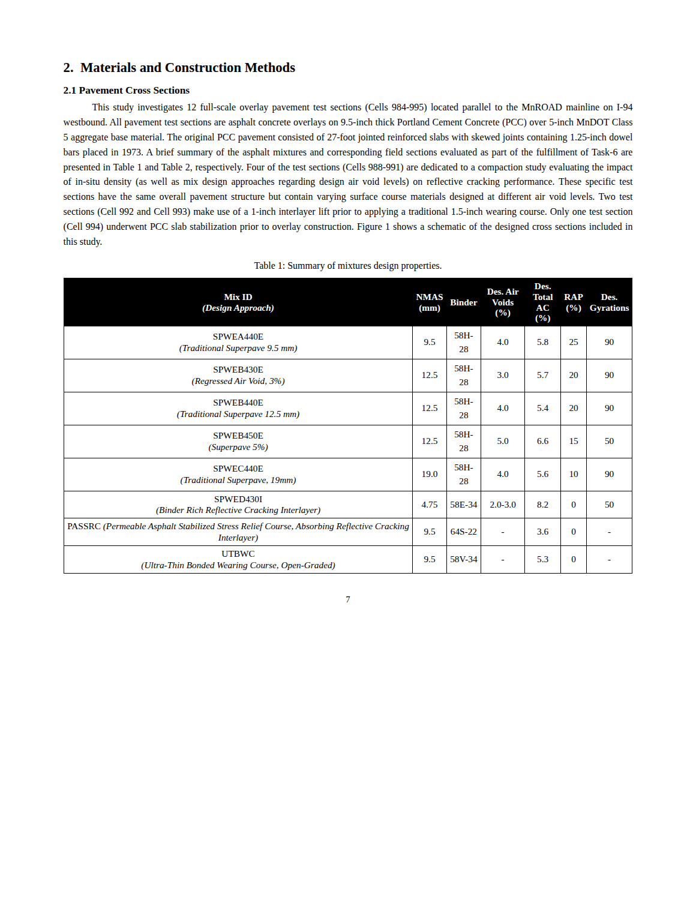2. Materials and Construction Methods
2.1 Pavement Cross Sections
This study investigates 12 full-scale overlay pavement test sections (Cells 984-995) located parallel to the MnROAD mainline on I-94 westbound. All pavement test sections are asphalt concrete overlays on 9.5-inch thick Portland Cement Concrete (PCC) over 5-inch MnDOT Class 5 aggregate base material. The original PCC pavement consisted of 27-foot jointed reinforced slabs with skewed joints containing 1.25-inch dowel bars placed in 1973. A brief summary of the asphalt mixtures and corresponding field sections evaluated as part of the fulfillment of Task-6 are presented in Table 1 and Table 2, respectively. Four of the test sections (Cells 988-991) are dedicated to a compaction study evaluating the impact of in-situ density (as well as mix design approaches regarding design air void levels) on reflective cracking performance. These specific test sections have the same overall pavement structure but contain varying surface course materials designed at different air void levels. Two test sections (Cell 992 and Cell 993) make use of a 1-inch interlayer lift prior to applying a traditional 1.5-inch wearing course. Only one test section (Cell 994) underwent PCC slab stabilization prior to overlay construction. Figure 1 shows a schematic of the designed cross sections included in this study.
Table 1: Summary of mixtures design properties.
| Mix ID (Design Approach) | NMAS (mm) | Binder | Des. Air Voids (%) | Des. Total AC (%) | RAP (%) | Des. Gyrations |
| --- | --- | --- | --- | --- | --- | --- |
| SPWEA440E (Traditional Superpave 9.5 mm) | 9.5 | 58H-28 | 4.0 | 5.8 | 25 | 90 |
| SPWEB430E (Regressed Air Void, 3%) | 12.5 | 58H-28 | 3.0 | 5.7 | 20 | 90 |
| SPWEB440E (Traditional Superpave 12.5 mm) | 12.5 | 58H-28 | 4.0 | 5.4 | 20 | 90 |
| SPWEB450E (Superpave 5%) | 12.5 | 58H-28 | 5.0 | 6.6 | 15 | 50 |
| SPWEC440E (Traditional Superpave, 19mm) | 19.0 | 58H-28 | 4.0 | 5.6 | 10 | 90 |
| SPWED430I (Binder Rich Reflective Cracking Interlayer) | 4.75 | 58E-34 | 2.0-3.0 | 8.2 | 0 | 50 |
| PASSRC (Permeable Asphalt Stabilized Stress Relief Course, Absorbing Reflective Cracking Interlayer) | 9.5 | 64S-22 | - | 3.6 | 0 | - |
| UTBWC (Ultra-Thin Bonded Wearing Course, Open-Graded) | 9.5 | 58V-34 | - | 5.3 | 0 | - |
7